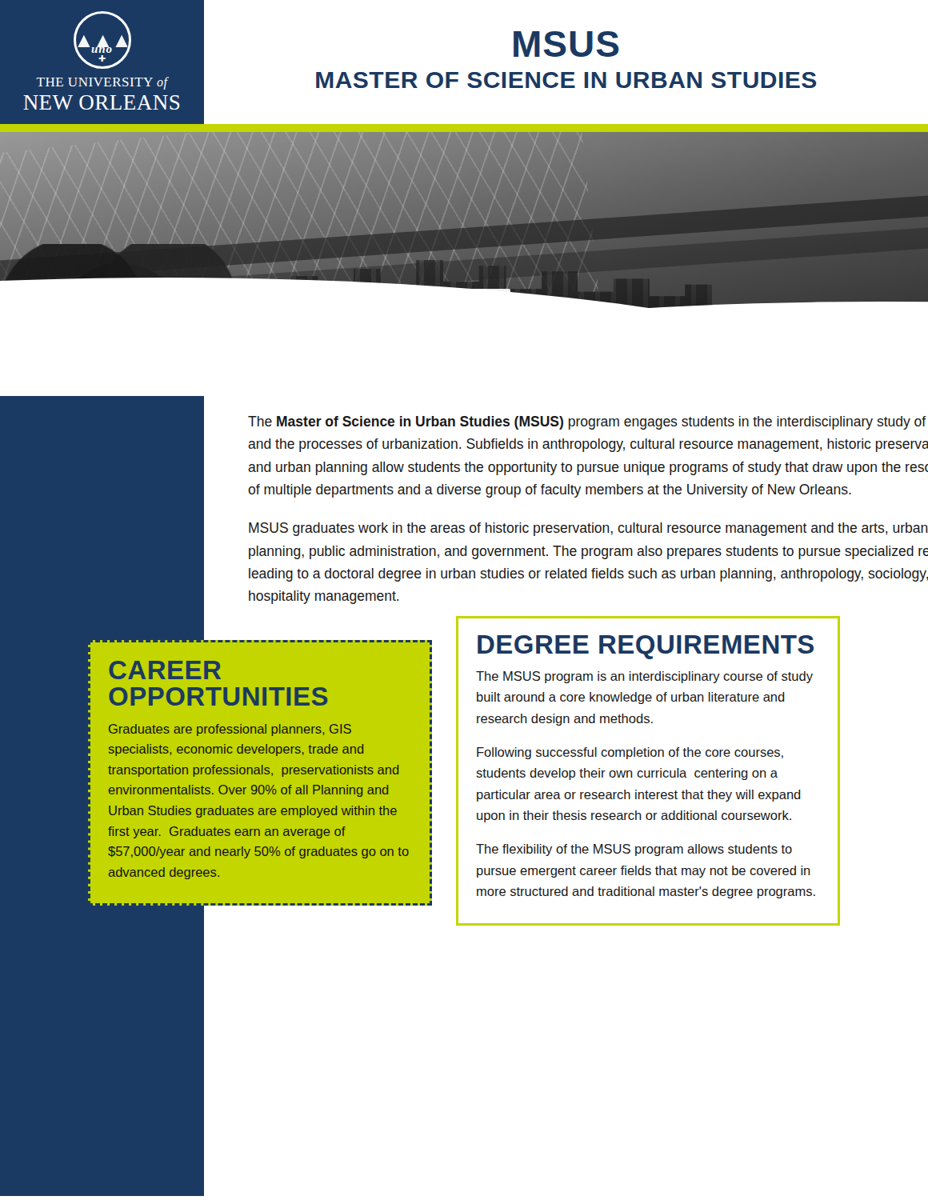▲▲▲ uno ✚
THE UNIVERSITY of
NEW ORLEANS
MSUS
MASTER OF SCIENCE IN URBAN STUDIES
The Master of Science in Urban Studies (MSUS) program engages students in the interdisciplinary study of cities and the processes of urbanization. Subfields in anthropology, cultural resource management, historic preservation, and urban planning allow students the opportunity to pursue unique programs of study that draw upon the resources of multiple departments and a diverse group of faculty members at the University of New Orleans.
MSUS graduates work in the areas of historic preservation, cultural resource management and the arts, urban planning, public administration, and government. The program also prepares students to pursue specialized research leading to a doctoral degree in urban studies or related fields such as urban planning, anthropology, sociology, and hospitality management.
CAREER OPPORTUNITIES
Graduates are professional planners, GIS specialists, economic developers, trade and transportation professionals, preservationists and environmentalists. Over 90% of all Planning and Urban Studies graduates are employed within the first year. Graduates earn an average of $57,000/year and nearly 50% of graduates go on to advanced degrees.
DEGREE REQUIREMENTS
The MSUS program is an interdisciplinary course of study built around a core knowledge of urban literature and research design and methods.
Following successful completion of the core courses, students develop their own curricula centering on a particular area or research interest that they will expand upon in their thesis research or additional coursework.
The flexibility of the MSUS program allows students to pursue emergent career fields that may not be covered in more structured and traditional master's degree programs.